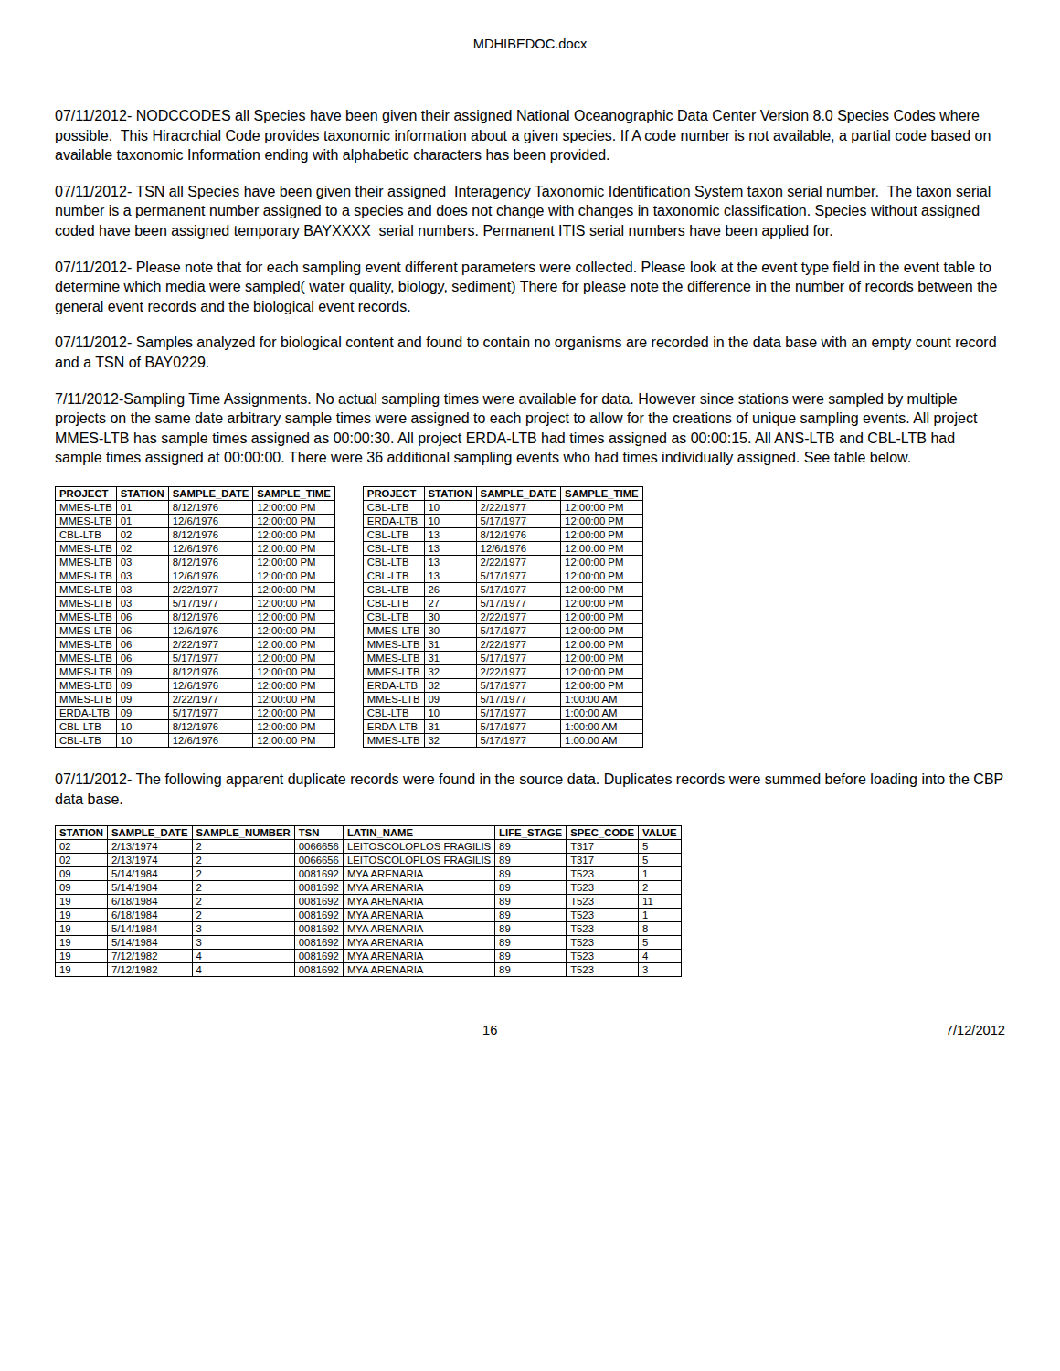MDHIBEDOC.docx
07/11/2012- NODCCODES all Species have been given their assigned National Oceanographic Data Center Version 8.0 Species Codes where possible. This Hiracrchial Code provides taxonomic information about a given species. If A code number is not available, a partial code based on available taxonomic Information ending with alphabetic characters has been provided.
07/11/2012- TSN all Species have been given their assigned Interagency Taxonomic Identification System taxon serial number. The taxon serial number is a permanent number assigned to a species and does not change with changes in taxonomic classification. Species without assigned coded have been assigned temporary BAYXXXX serial numbers. Permanent ITIS serial numbers have been applied for.
07/11/2012- Please note that for each sampling event different parameters were collected. Please look at the event type field in the event table to determine which media were sampled( water quality, biology, sediment) There for please note the difference in the number of records between the general event records and the biological event records.
07/11/2012- Samples analyzed for biological content and found to contain no organisms are recorded in the data base with an empty count record and a TSN of BAY0229.
7/11/2012-Sampling Time Assignments. No actual sampling times were available for data. However since stations were sampled by multiple projects on the same date arbitrary sample times were assigned to each project to allow for the creations of unique sampling events. All project MMES-LTB has sample times assigned as 00:00:30. All project ERDA-LTB had times assigned as 00:00:15. All ANS-LTB and CBL-LTB had sample times assigned at 00:00:00. There were 36 additional sampling events who had times individually assigned. See table below.
| PROJECT | STATION | SAMPLE_DATE | SAMPLE_TIME |
| --- | --- | --- | --- |
| MMES-LTB | 01 | 8/12/1976 | 12:00:00 PM |
| MMES-LTB | 01 | 12/6/1976 | 12:00:00 PM |
| CBL-LTB | 02 | 8/12/1976 | 12:00:00 PM |
| MMES-LTB | 02 | 12/6/1976 | 12:00:00 PM |
| MMES-LTB | 03 | 8/12/1976 | 12:00:00 PM |
| MMES-LTB | 03 | 12/6/1976 | 12:00:00 PM |
| MMES-LTB | 03 | 2/22/1977 | 12:00:00 PM |
| MMES-LTB | 03 | 5/17/1977 | 12:00:00 PM |
| MMES-LTB | 06 | 8/12/1976 | 12:00:00 PM |
| MMES-LTB | 06 | 12/6/1976 | 12:00:00 PM |
| MMES-LTB | 06 | 2/22/1977 | 12:00:00 PM |
| MMES-LTB | 06 | 5/17/1977 | 12:00:00 PM |
| MMES-LTB | 09 | 8/12/1976 | 12:00:00 PM |
| MMES-LTB | 09 | 12/6/1976 | 12:00:00 PM |
| MMES-LTB | 09 | 2/22/1977 | 12:00:00 PM |
| ERDA-LTB | 09 | 5/17/1977 | 12:00:00 PM |
| CBL-LTB | 10 | 8/12/1976 | 12:00:00 PM |
| CBL-LTB | 10 | 12/6/1976 | 12:00:00 PM |
| PROJECT | STATION | SAMPLE_DATE | SAMPLE_TIME |
| --- | --- | --- | --- |
| CBL-LTB | 10 | 2/22/1977 | 12:00:00 PM |
| ERDA-LTB | 10 | 5/17/1977 | 12:00:00 PM |
| CBL-LTB | 13 | 8/12/1976 | 12:00:00 PM |
| CBL-LTB | 13 | 12/6/1976 | 12:00:00 PM |
| CBL-LTB | 13 | 2/22/1977 | 12:00:00 PM |
| CBL-LTB | 13 | 5/17/1977 | 12:00:00 PM |
| CBL-LTB | 26 | 5/17/1977 | 12:00:00 PM |
| CBL-LTB | 27 | 5/17/1977 | 12:00:00 PM |
| CBL-LTB | 30 | 2/22/1977 | 12:00:00 PM |
| MMES-LTB | 30 | 5/17/1977 | 12:00:00 PM |
| MMES-LTB | 31 | 2/22/1977 | 12:00:00 PM |
| MMES-LTB | 31 | 5/17/1977 | 12:00:00 PM |
| MMES-LTB | 32 | 2/22/1977 | 12:00:00 PM |
| ERDA-LTB | 32 | 5/17/1977 | 12:00:00 PM |
| MMES-LTB | 09 | 5/17/1977 | 1:00:00 AM |
| CBL-LTB | 10 | 5/17/1977 | 1:00:00 AM |
| ERDA-LTB | 31 | 5/17/1977 | 1:00:00 AM |
| MMES-LTB | 32 | 5/17/1977 | 1:00:00 AM |
07/11/2012- The following apparent duplicate records were found in the source data. Duplicates records were summed before loading into the CBP data base.
| STATION | SAMPLE_DATE | SAMPLE_NUMBER | TSN | LATIN_NAME | LIFE_STAGE | SPEC_CODE | VALUE |
| --- | --- | --- | --- | --- | --- | --- | --- |
| 02 | 2/13/1974 | 2 | 0066656 | LEITOSCOLOPLOS FRAGILIS | 89 | T317 | 5 |
| 02 | 2/13/1974 | 2 | 0066656 | LEITOSCOLOPLOS FRAGILIS | 89 | T317 | 5 |
| 09 | 5/14/1984 | 2 | 0081692 | MYA ARENARIA | 89 | T523 | 1 |
| 09 | 5/14/1984 | 2 | 0081692 | MYA ARENARIA | 89 | T523 | 2 |
| 19 | 6/18/1984 | 2 | 0081692 | MYA ARENARIA | 89 | T523 | 11 |
| 19 | 6/18/1984 | 2 | 0081692 | MYA ARENARIA | 89 | T523 | 1 |
| 19 | 5/14/1984 | 3 | 0081692 | MYA ARENARIA | 89 | T523 | 8 |
| 19 | 5/14/1984 | 3 | 0081692 | MYA ARENARIA | 89 | T523 | 5 |
| 19 | 7/12/1982 | 4 | 0081692 | MYA ARENARIA | 89 | T523 | 4 |
| 19 | 7/12/1982 | 4 | 0081692 | MYA ARENARIA | 89 | T523 | 3 |
16 7/12/2012